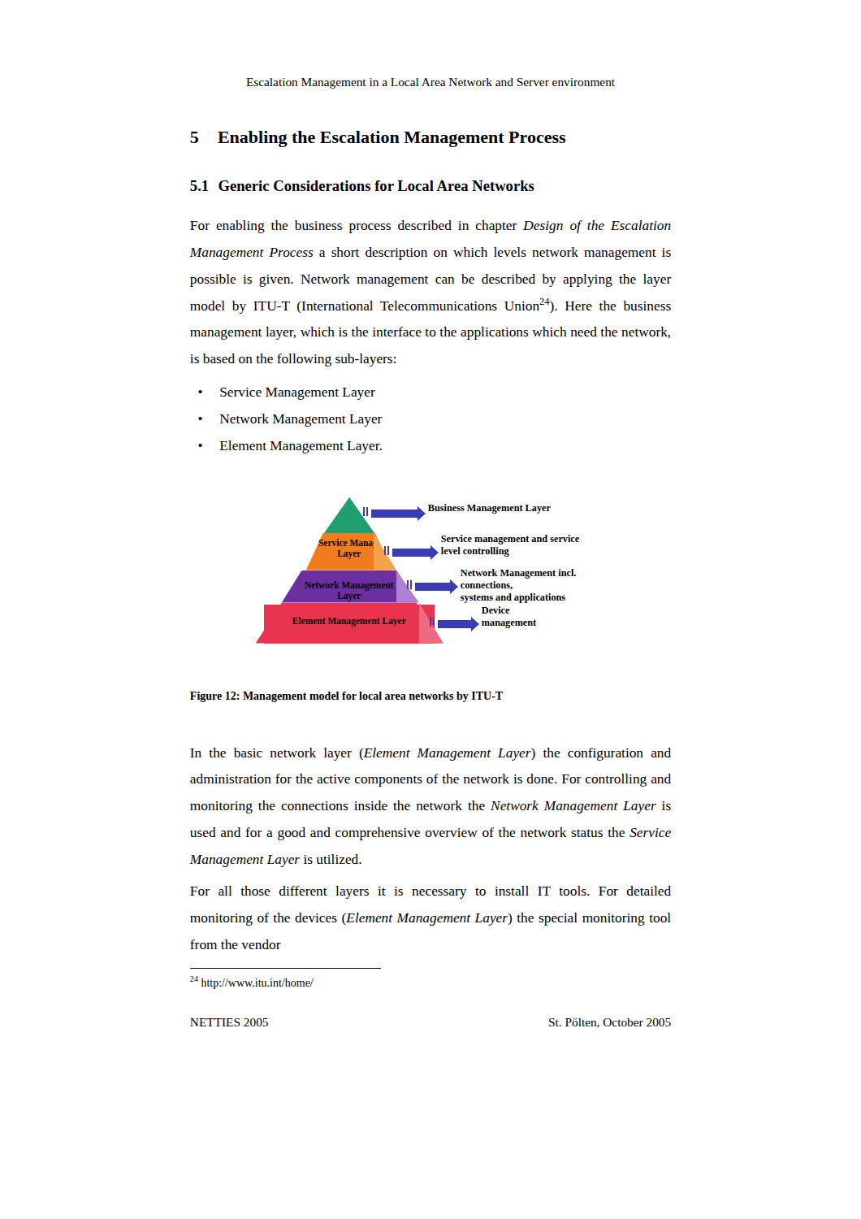Escalation Management in a Local Area Network and Server environment
5 Enabling the Escalation Management Process
5.1 Generic Considerations for Local Area Networks
For enabling the business process described in chapter Design of the Escalation Management Process a short description on which levels network management is possible is given. Network management can be described by applying the layer model by ITU-T (International Telecommunications Union24). Here the business management layer, which is the interface to the applications which need the network, is based on the following sub-layers:
Service Management Layer
Network Management Layer
Element Management Layer.
Element Management Layer
Network Management Layer
Service Manag.
Layer
Business Management Layer
Service management and service
level controlling
Network Management incl. connections,
systems and applications
Device
management
Figure 12: Management model for local area networks by ITU-T
In the basic network layer (Element Management Layer) the configuration and administration for the active components of the network is done. For controlling and monitoring the connections inside the network the Network Management Layer is used and for a good and comprehensive overview of the network status the Service Management Layer is utilized.
For all those different layers it is necessary to install IT tools. For detailed monitoring of the devices (Element Management Layer) the special monitoring tool from the vendor
24 http://www.itu.int/home/
NETTIES 2005 St. Pölten, October 2005